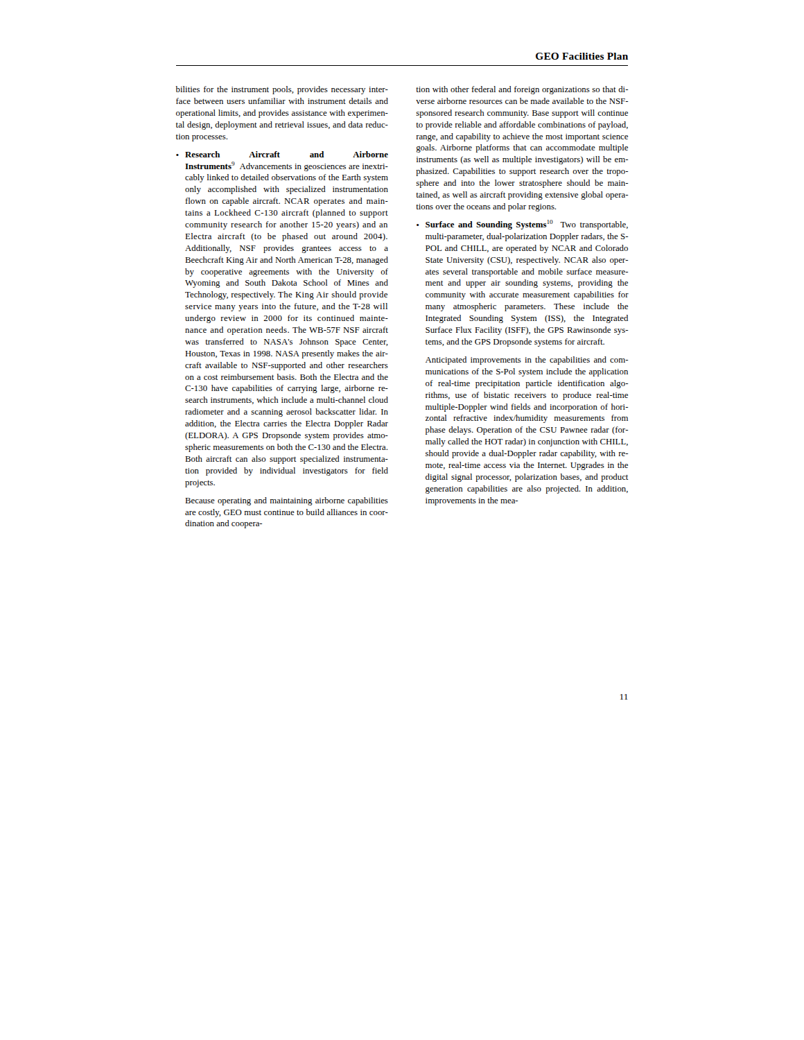GEO Facilities Plan
bilities for the instrument pools, provides necessary interface between users unfamiliar with instrument details and operational limits, and provides assistance with experimental design, deployment and retrieval issues, and data reduction processes.
Research Aircraft and Airborne Instruments9 Advancements in geosciences are inextricably linked to detailed observations of the Earth system only accomplished with specialized instrumentation flown on capable aircraft. NCAR operates and maintains a Lockheed C-130 aircraft (planned to support community research for another 15-20 years) and an Electra aircraft (to be phased out around 2004). Additionally, NSF provides grantees access to a Beechcraft King Air and North American T-28, managed by cooperative agreements with the University of Wyoming and South Dakota School of Mines and Technology, respectively. The King Air should provide service many years into the future, and the T-28 will undergo review in 2000 for its continued maintenance and operation needs. The WB-57F NSF aircraft was transferred to NASA's Johnson Space Center, Houston, Texas in 1998. NASA presently makes the aircraft available to NSF-supported and other researchers on a cost reimbursement basis. Both the Electra and the C-130 have capabilities of carrying large, airborne research instruments, which include a multi-channel cloud radiometer and a scanning aerosol backscatter lidar. In addition, the Electra carries the Electra Doppler Radar (ELDORA). A GPS Dropsonde system provides atmospheric measurements on both the C-130 and the Electra. Both aircraft can also support specialized instrumentation provided by individual investigators for field projects.
Because operating and maintaining airborne capabilities are costly, GEO must continue to build alliances in coordination and coopera-
tion with other federal and foreign organizations so that diverse airborne resources can be made available to the NSF-sponsored research community. Base support will continue to provide reliable and affordable combinations of payload, range, and capability to achieve the most important science goals. Airborne platforms that can accommodate multiple instruments (as well as multiple investigators) will be emphasized. Capabilities to support research over the troposphere and into the lower stratosphere should be maintained, as well as aircraft providing extensive global operations over the oceans and polar regions.
Surface and Sounding Systems10 Two transportable, multi-parameter, dual-polarization Doppler radars, the S-POL and CHILL, are operated by NCAR and Colorado State University (CSU), respectively. NCAR also operates several transportable and mobile surface measurement and upper air sounding systems, providing the community with accurate measurement capabilities for many atmospheric parameters. These include the Integrated Sounding System (ISS), the Integrated Surface Flux Facility (ISFF), the GPS Rawinsonde systems, and the GPS Dropsonde systems for aircraft.
Anticipated improvements in the capabilities and communications of the S-Pol system include the application of real-time precipitation particle identification algorithms, use of bistatic receivers to produce real-time multiple-Doppler wind fields and incorporation of horizontal refractive index/humidity measurements from phase delays. Operation of the CSU Pawnee radar (formally called the HOT radar) in conjunction with CHILL, should provide a dual-Doppler radar capability, with remote, real-time access via the Internet. Upgrades in the digital signal processor, polarization bases, and product generation capabilities are also projected. In addition, improvements in the mea-
11